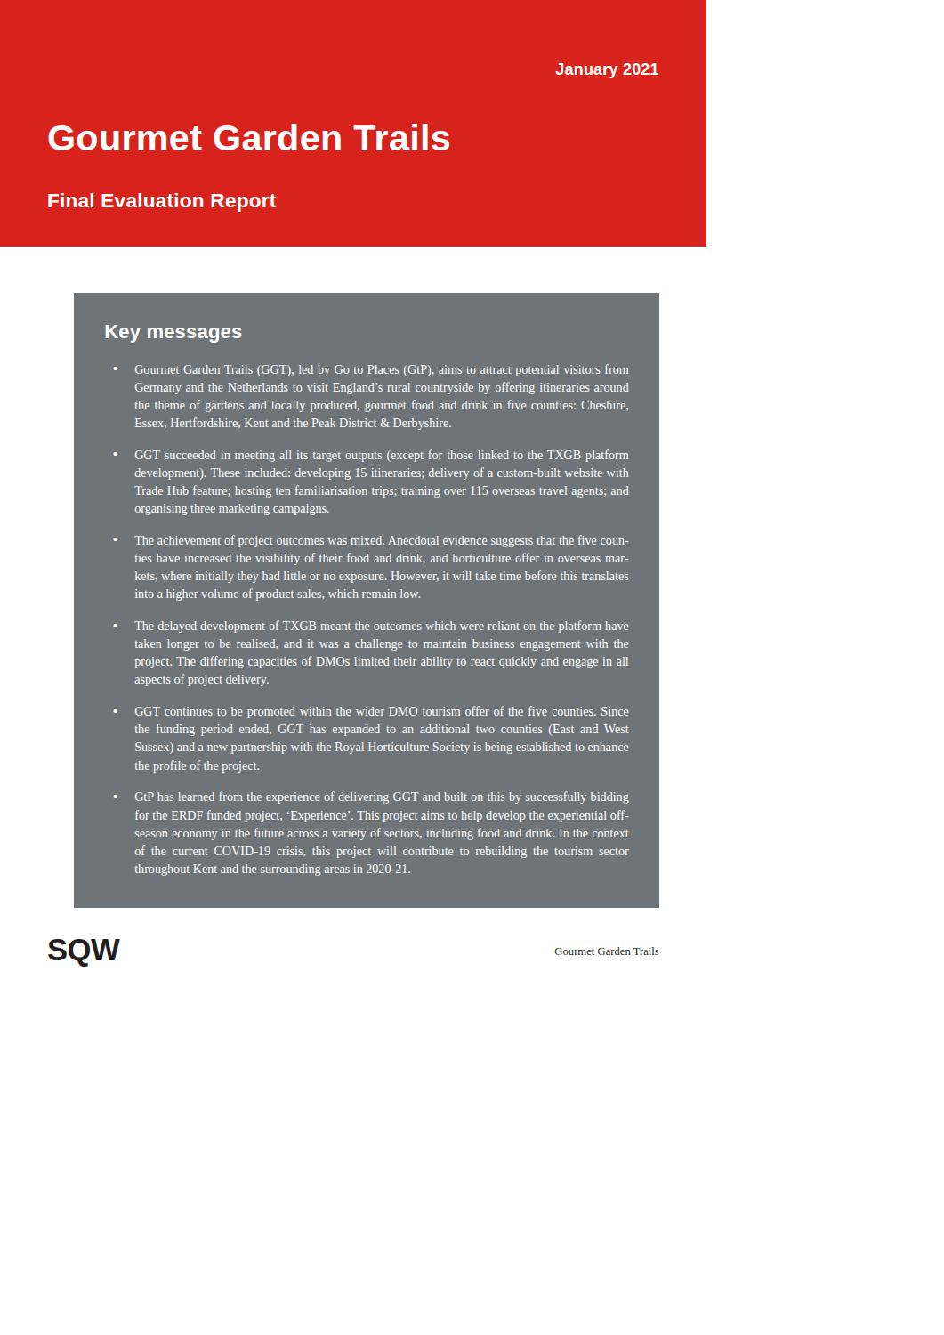January 2021
Gourmet Garden Trails
Final Evaluation Report
Key messages
Gourmet Garden Trails (GGT), led by Go to Places (GtP), aims to attract potential visitors from Germany and the Netherlands to visit England’s rural countryside by offering itineraries around the theme of gardens and locally produced, gourmet food and drink in five counties: Cheshire, Essex, Hertfordshire, Kent and the Peak District & Derbyshire.
GGT succeeded in meeting all its target outputs (except for those linked to the TXGB platform development). These included: developing 15 itineraries; delivery of a custom-built website with Trade Hub feature; hosting ten familiarisation trips; training over 115 overseas travel agents; and organising three marketing campaigns.
The achievement of project outcomes was mixed. Anecdotal evidence suggests that the five counties have increased the visibility of their food and drink, and horticulture offer in overseas markets, where initially they had little or no exposure. However, it will take time before this translates into a higher volume of product sales, which remain low.
The delayed development of TXGB meant the outcomes which were reliant on the platform have taken longer to be realised, and it was a challenge to maintain business engagement with the project. The differing capacities of DMOs limited their ability to react quickly and engage in all aspects of project delivery.
GGT continues to be promoted within the wider DMO tourism offer of the five counties. Since the funding period ended, GGT has expanded to an additional two counties (East and West Sussex) and a new partnership with the Royal Horticulture Society is being established to enhance the profile of the project.
GtP has learned from the experience of delivering GGT and built on this by successfully bidding for the ERDF funded project, ‘Experience’. This project aims to help develop the experiential off-season economy in the future across a variety of sectors, including food and drink. In the context of the current COVID-19 crisis, this project will contribute to rebuilding the tourism sector throughout Kent and the surrounding areas in 2020-21.
SQW
Gourmet Garden Trails